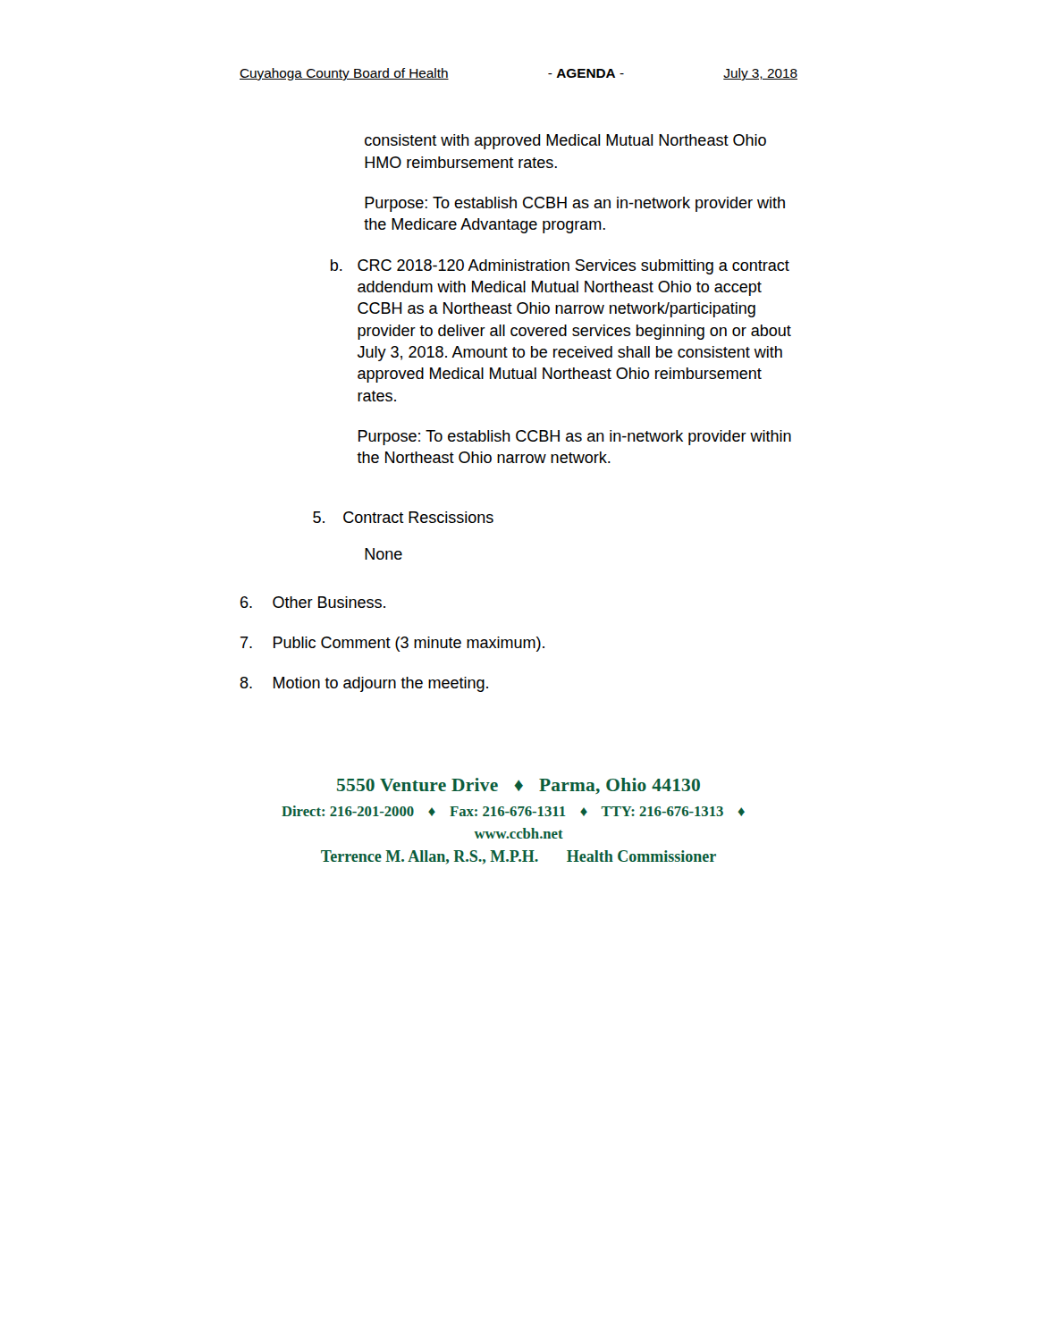Cuyahoga County Board of Health
- AGENDA -
July 3, 2018
consistent with approved Medical Mutual Northeast Ohio HMO reimbursement rates.
Purpose: To establish CCBH as an in-network provider with the Medicare Advantage program.
b.
CRC 2018-120 Administration Services submitting a contract addendum with Medical Mutual Northeast Ohio to accept CCBH as a Northeast Ohio narrow network/participating provider to deliver all covered services beginning on or about July 3, 2018. Amount to be received shall be consistent with approved Medical Mutual Northeast Ohio reimbursement rates.
Purpose: To establish CCBH as an in-network provider within the Northeast Ohio narrow network.
5.
Contract Rescissions
None
6.
Other Business.
7.
Public Comment (3 minute maximum).
8.
Motion to adjourn the meeting.
5550 Venture Drive ♦ Parma, Ohio 44130
Direct: 216-201-2000 ♦ Fax: 216-676-1311 ♦ TTY: 216-676-1313 ♦ www.ccbh.net
Terrence M. Allan, R.S., M.P.H. Health Commissioner